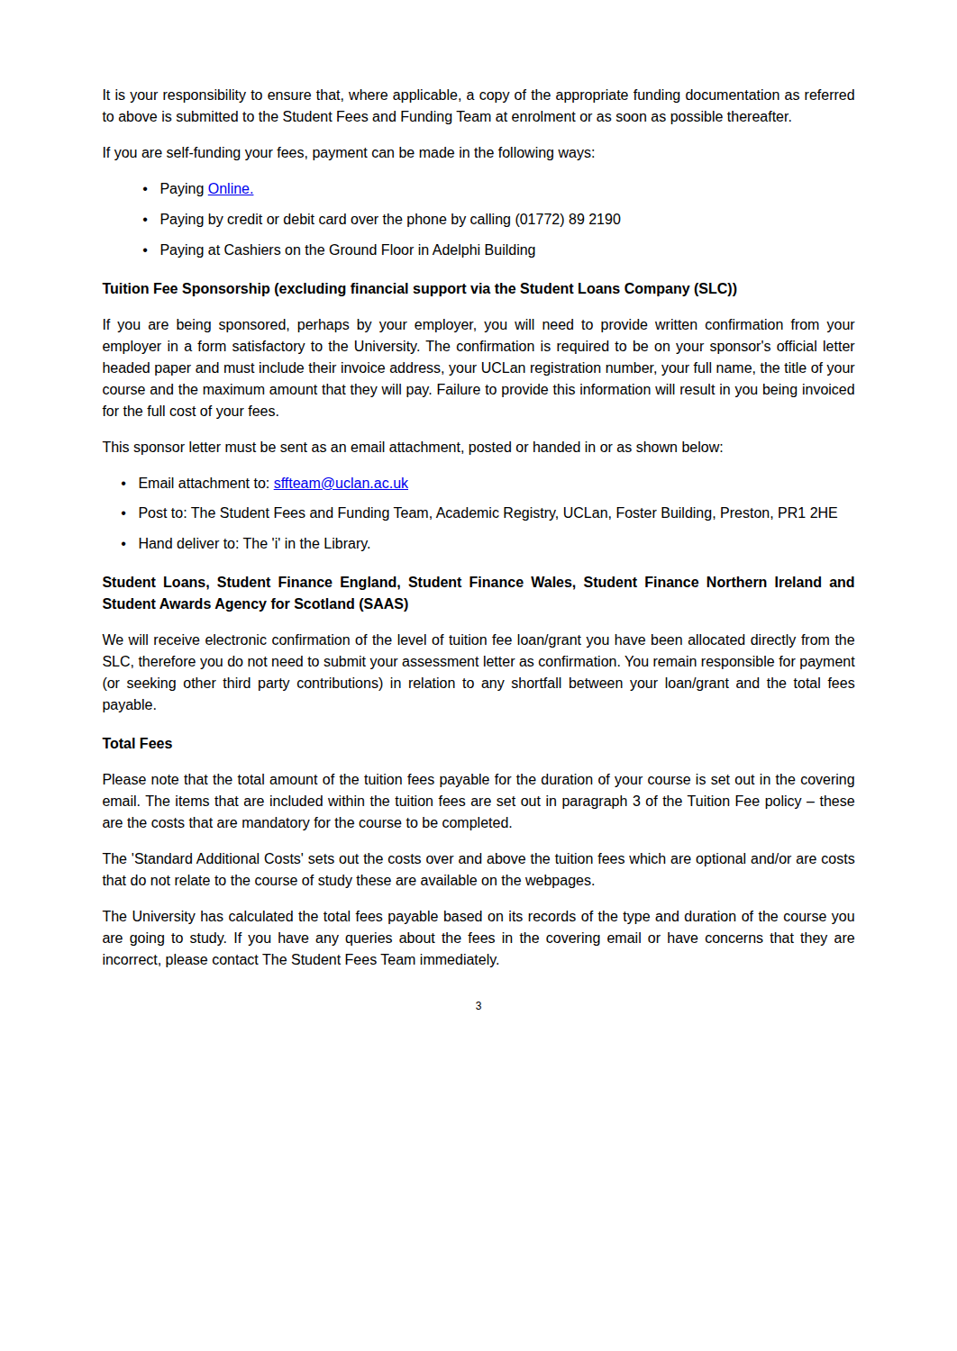It is your responsibility to ensure that, where applicable, a copy of the appropriate funding documentation as referred to above is submitted to the Student Fees and Funding Team at enrolment or as soon as possible thereafter.
If you are self-funding your fees, payment can be made in the following ways:
Paying Online.
Paying by credit or debit card over the phone by calling (01772) 89 2190
Paying at Cashiers on the Ground Floor in Adelphi Building
Tuition Fee Sponsorship (excluding financial support via the Student Loans Company (SLC))
If you are being sponsored, perhaps by your employer, you will need to provide written confirmation from your employer in a form satisfactory to the University. The confirmation is required to be on your sponsor's official letter headed paper and must include their invoice address, your UCLan registration number, your full name, the title of your course and the maximum amount that they will pay. Failure to provide this information will result in you being invoiced for the full cost of your fees.
This sponsor letter must be sent as an email attachment, posted or handed in or as shown below:
Email attachment to: sffteam@uclan.ac.uk
Post to: The Student Fees and Funding Team, Academic Registry, UCLan, Foster Building, Preston, PR1 2HE
Hand deliver to: The 'i' in the Library.
Student Loans, Student Finance England, Student Finance Wales, Student Finance Northern Ireland and Student Awards Agency for Scotland (SAAS)
We will receive electronic confirmation of the level of tuition fee loan/grant you have been allocated directly from the SLC, therefore you do not need to submit your assessment letter as confirmation. You remain responsible for payment (or seeking other third party contributions) in relation to any shortfall between your loan/grant and the total fees payable.
Total Fees
Please note that the total amount of the tuition fees payable for the duration of your course is set out in the covering email. The items that are included within the tuition fees are set out in paragraph 3 of the Tuition Fee policy – these are the costs that are mandatory for the course to be completed.
The 'Standard Additional Costs' sets out the costs over and above the tuition fees which are optional and/or are costs that do not relate to the course of study these are available on the webpages.
The University has calculated the total fees payable based on its records of the type and duration of the course you are going to study. If you have any queries about the fees in the covering email or have concerns that they are incorrect, please contact The Student Fees Team immediately.
3